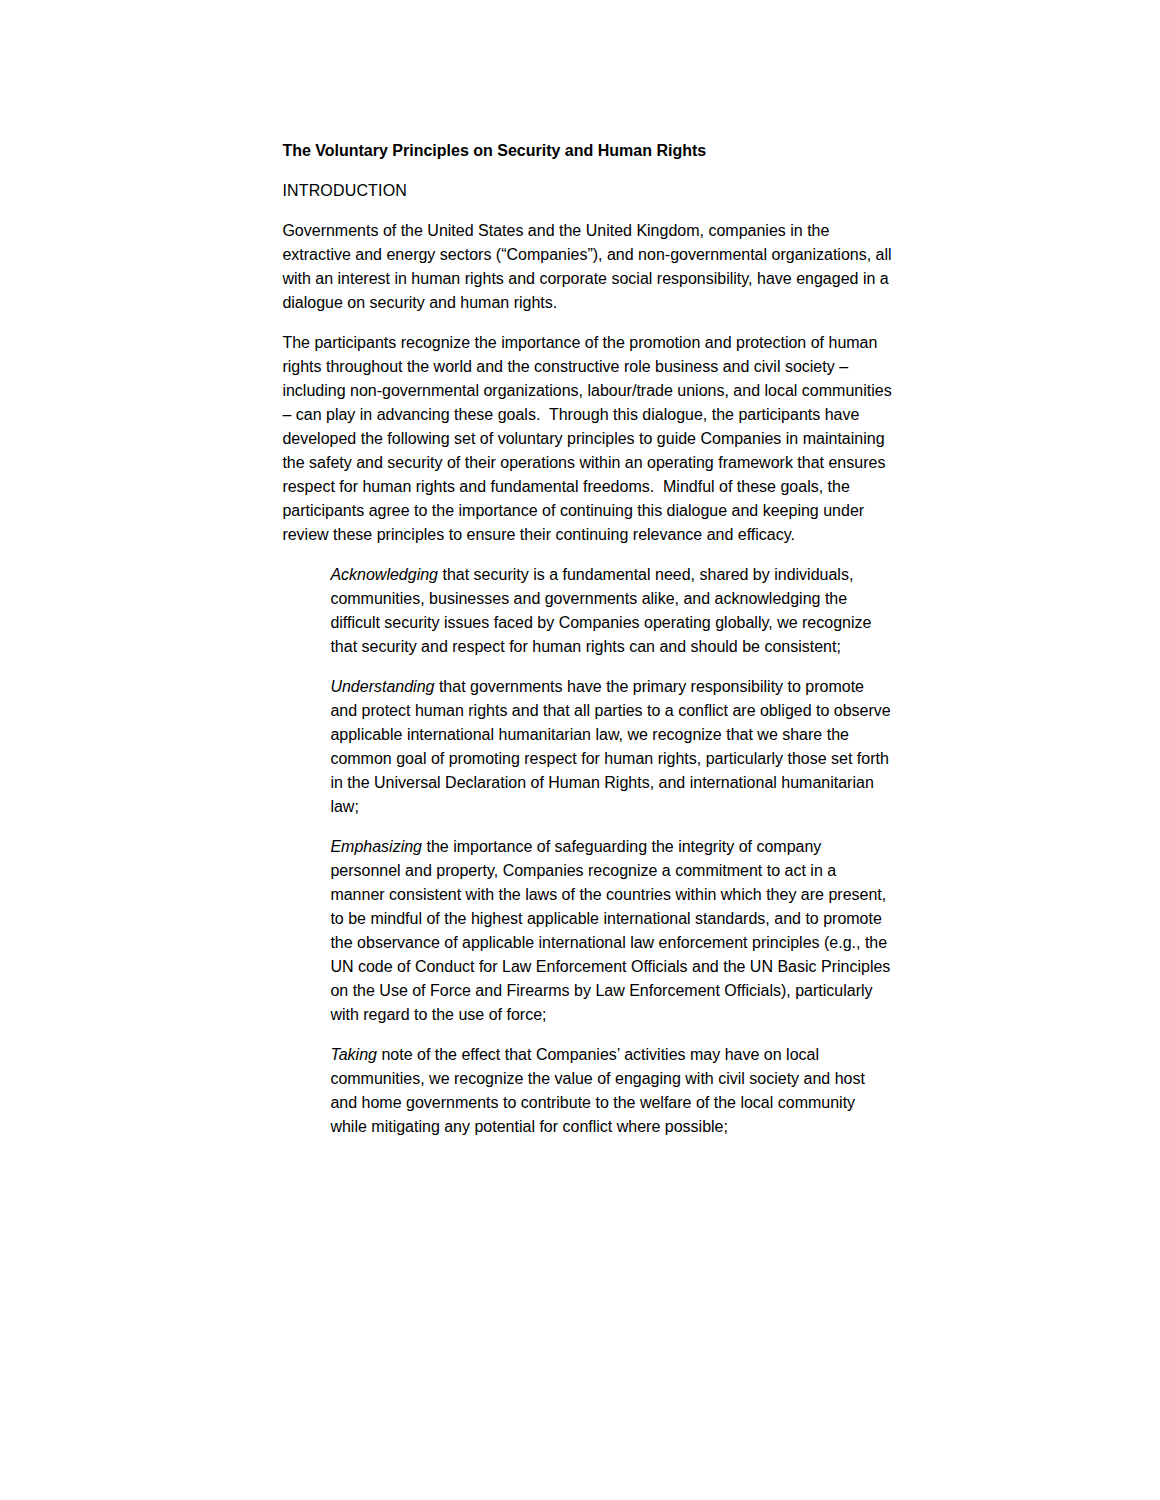The Voluntary Principles on Security and Human Rights
INTRODUCTION
Governments of the United States and the United Kingdom, companies in the extractive and energy sectors (“Companies”), and non-governmental organizations, all with an interest in human rights and corporate social responsibility, have engaged in a dialogue on security and human rights.
The participants recognize the importance of the promotion and protection of human rights throughout the world and the constructive role business and civil society – including non-governmental organizations, labour/trade unions, and local communities – can play in advancing these goals. Through this dialogue, the participants have developed the following set of voluntary principles to guide Companies in maintaining the safety and security of their operations within an operating framework that ensures respect for human rights and fundamental freedoms. Mindful of these goals, the participants agree to the importance of continuing this dialogue and keeping under review these principles to ensure their continuing relevance and efficacy.
Acknowledging that security is a fundamental need, shared by individuals, communities, businesses and governments alike, and acknowledging the difficult security issues faced by Companies operating globally, we recognize that security and respect for human rights can and should be consistent;
Understanding that governments have the primary responsibility to promote and protect human rights and that all parties to a conflict are obliged to observe applicable international humanitarian law, we recognize that we share the common goal of promoting respect for human rights, particularly those set forth in the Universal Declaration of Human Rights, and international humanitarian law;
Emphasizing the importance of safeguarding the integrity of company personnel and property, Companies recognize a commitment to act in a manner consistent with the laws of the countries within which they are present, to be mindful of the highest applicable international standards, and to promote the observance of applicable international law enforcement principles (e.g., the UN code of Conduct for Law Enforcement Officials and the UN Basic Principles on the Use of Force and Firearms by Law Enforcement Officials), particularly with regard to the use of force;
Taking note of the effect that Companies’ activities may have on local communities, we recognize the value of engaging with civil society and host and home governments to contribute to the welfare of the local community while mitigating any potential for conflict where possible;